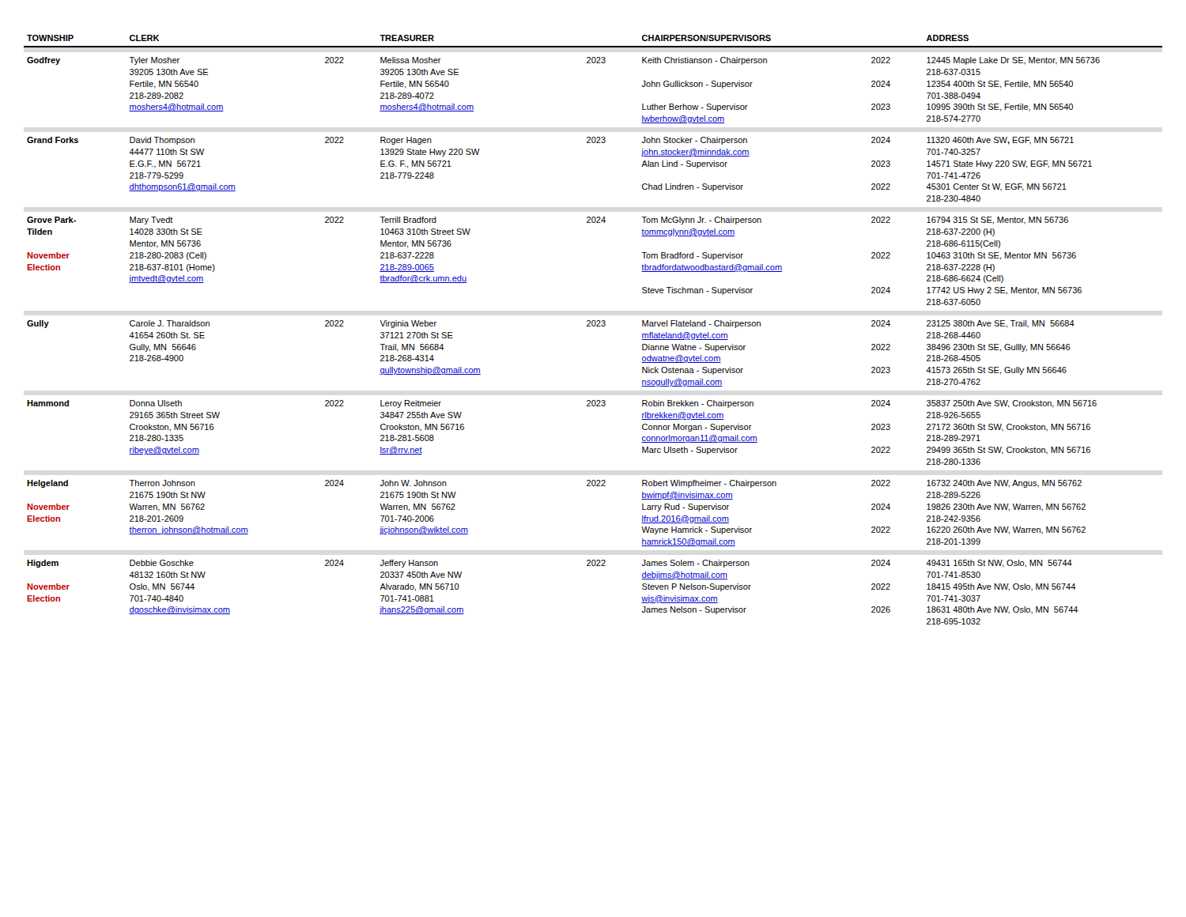| TOWNSHIP | CLERK | | TREASURER | | CHAIRPERSON/SUPERVISORS | | ADDRESS |
| --- | --- | --- | --- | --- | --- | --- | --- |
| Godfrey | Tyler Mosher 39205 130th Ave SE Fertile, MN 56540 218-289-2082 moshers4@hotmail.com | 2022 | Melissa Mosher 39205 130th Ave SE Fertile, MN 56540 218-289-4072 moshers4@hotmail.com | 2023 | Keith Christianson - Chairperson John Gullickson - Supervisor Luther Berhow - Supervisor lwberhow@gvtel.com | 2022 2024 2023 | 12445 Maple Lake Dr SE, Mentor, MN 56736 218-637-0315 12354 400th St SE, Fertile, MN 56540 701-388-0494 10995 390th St SE, Fertile, MN 56540 218-574-2770 |
| Grand Forks | David Thompson 44477 110th St SW E.G.F., MN 56721 218-779-5299 dhthompson61@gmail.com | 2022 | Roger Hagen 13929 State Hwy 220 SW E.G. F., MN 56721 218-779-2248 | 2023 | John Stocker - Chairperson john.stocker@minndak.com Alan Lind - Supervisor Chad Lindren - Supervisor | 2024 2023 2022 | 11320 460th Ave SW , EGF, MN 56721 701-740-3257 14571 State Hwy 220 SW, EGF, MN 56721 701-741-4726 45301 Center St W, EGF, MN 56721 218-230-4840 |
| Grove Park- Tilden November Election | Mary Tvedt 14028 330th St SE Mentor, MN 56736 218-280-2083 (Cell) 218-637-8101 (Home) jmtvedt@gvtel.com | 2022 | Terrill Bradford 10463 310th Street SW Mentor, MN 56736 218-637-2228 218-289-0065 tbradfor@crk.umn.edu | 2024 | Tom McGlynn Jr. - Chairperson tommcglynn@gvtel.com Tom Bradford - Supervisor tbradfordatwoodbastard@gmail.com Steve Tischman - Supervisor | 2022 2022 2024 | 16794 315 St SE, Mentor, MN 56736 218-637-2200 (H) 218-686-6115(Cell) 10463 310th St SE, Mentor MN 56736 218-637-2228 (H) 218-686-6624 (Cell) 17742 US Hwy 2 SE, Mentor, MN 56736 218-637-6050 |
| Gully | Carole J. Tharaldson 41654 260th St. SE Gully, MN 56646 218-268-4900 | 2022 | Virginia Weber 37121 270th St SE Trail, MN 56684 218-268-4314 gullytownship@gmail.com | 2023 | Marvel Flateland - Chairperson mflateland@gvtel.com Dianne Watne - Supervisor odwatne@gvtel.com Nick Ostenaa - Supervisor nsogully@gmail.com | 2024 2022 2023 | 23125 380th Ave SE, Trail, MN 56684 218-268-4460 38496 230th St SE, Gullly, MN 56646 218-268-4505 41573 265th St SE, Gully MN 56646 218-270-4762 |
| Hammond | Donna Ulseth 29165 365th Street SW Crookston, MN 56716 218-280-1335 ribeye@gvtel.com | 2022 | Leroy Reitmeier 34847 255th Ave SW Crookston, MN 56716 218-281-5608 lsr@rrv.net | 2023 | Robin Brekken - Chairperson rlbrekken@gvtel.com Connor Morgan - Supervisor connorlmorgan11@gmail.com Marc Ulseth - Supervisor | 2024 2023 2022 | 35837 250th Ave SW, Crookston, MN 56716 218-926-5655 27172 360th St SW, Crookston, MN 56716 218-289-2971 29499 365th St SW, Crookston, MN 56716 218-280-1336 |
| Helgeland November Election | Therron Johnson 21675 190th St NW Warren, MN 56762 218-201-2609 therron_johnson@hotmail.com | 2024 | John W. Johnson 21675 190th St NW Warren, MN 56762 701-740-2006 jjcjohnson@wiktel.com | 2022 | Robert Wimpfheimer - Chairperson bwimpf@invisimax.com Larry Rud - Supervisor lfrud.2016@gmail.com Wayne Hamrick - Supervisor hamrick150@gmail.com | 2022 2024 2022 | 16732 240th Ave NW, Angus, MN 56762 218-289-5226 19826 230th Ave NW, Warren, MN 56762 218-242-9356 16220 260th Ave NW, Warren, MN 56762 218-201-1399 |
| Higdem November Election | Debbie Goschke 48132 160th St NW Oslo, MN 56744 701-740-4840 dgoschke@invisimax.com | 2024 | Jeffery Hanson 20337 450th Ave NW Alvarado, MN 56710 701-741-0881 jhans225@gmail.com | 2022 | James Solem - Chairperson debjims@hotmail.com Steven P Nelson-Supervisor wjs@invisimax.com James Nelson - Supervisor | 2024 2022 2026 | 49431 165th St NW, Oslo, MN 56744 701-741-8530 18415 495th Ave NW, Oslo, MN 56744 701-741-3037 18631 480th Ave NW, Oslo, MN 56744 218-695-1032 |